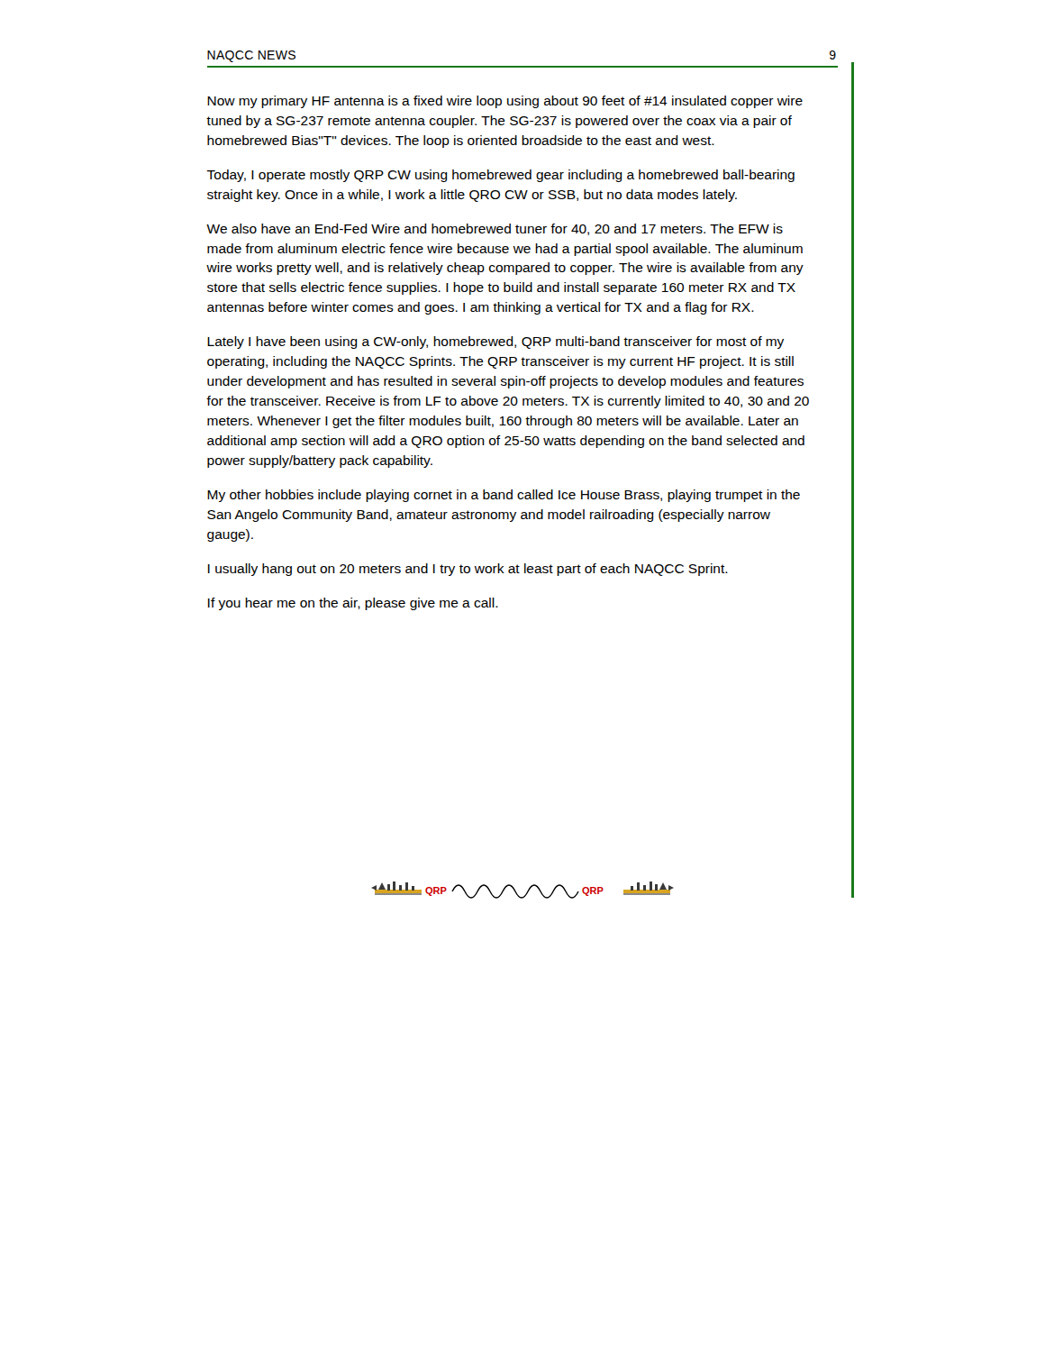NAQCC NEWS 9
Now my primary HF antenna is a fixed wire loop using about 90 feet of #14 insulated copper wire tuned by a SG-237 remote antenna coupler. The SG-237 is powered over the coax via a pair of homebrewed Bias"T" devices. The loop is oriented broadside to the east and west.
Today, I operate mostly QRP CW using homebrewed gear including a homebrewed ball-bearing straight key. Once in a while, I work a little QRO CW or SSB, but no data modes lately.
We also have an End-Fed Wire and homebrewed tuner for 40, 20 and 17 meters. The EFW is made from aluminum electric fence wire because we had a partial spool available. The aluminum wire works pretty well, and is relatively cheap compared to copper. The wire is available from any store that sells electric fence supplies. I hope to build and install separate 160 meter RX and TX antennas before winter comes and goes. I am thinking a vertical for TX and a flag for RX.
Lately I have been using a CW-only, homebrewed, QRP multi-band transceiver for most of my operating, including the NAQCC Sprints. The QRP transceiver is my current HF project. It is still under development and has resulted in several spin-off projects to develop modules and features for the transceiver. Receive is from LF to above 20 meters. TX is currently limited to 40, 30 and 20 meters. Whenever I get the filter modules built, 160 through 80 meters will be available. Later an additional amp section will add a QRO option of 25-50 watts depending on the band selected and power supply/battery pack capability.
My other hobbies include playing cornet in a band called Ice House Brass, playing trumpet in the San Angelo Community Band, amateur astronomy and model railroading (especially narrow gauge).
I usually hang out on 20 meters and I try to work at least part of each NAQCC Sprint.
If you hear me on the air, please give me a call.
QRP QRP